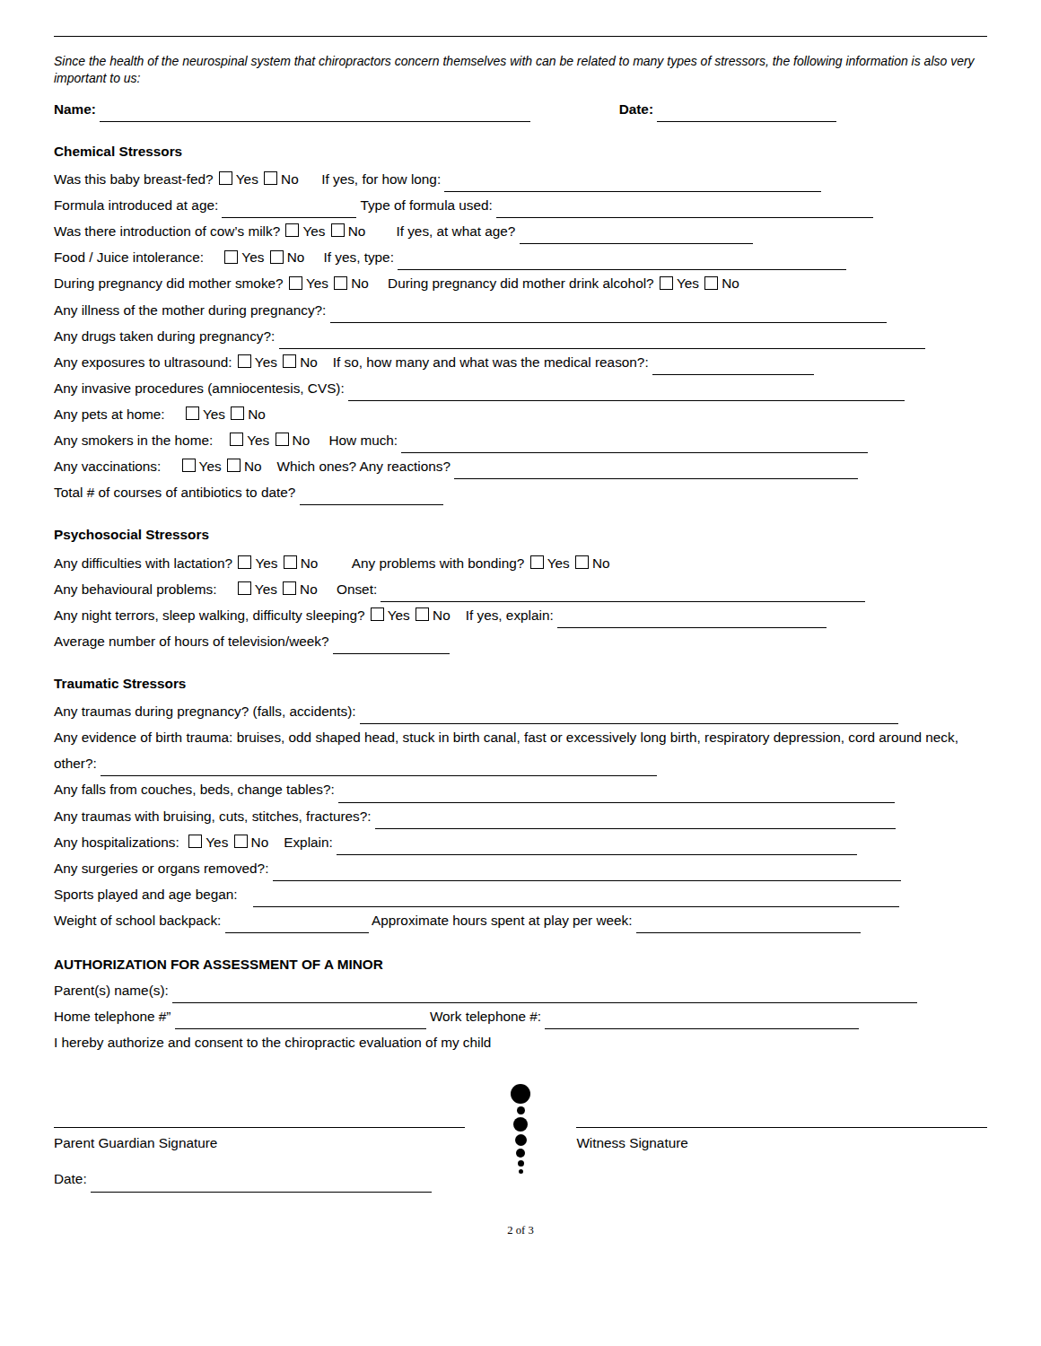Since the health of the neurospinal system that chiropractors concern themselves with can be related to many types of stressors, the following information is also very important to us:
Name: Date:
Chemical Stressors
Was this baby breast-fed? Yes No If yes, for how long:
Formula introduced at age: Type of formula used:
Was there introduction of cow’s milk? Yes No If yes, at what age?
Food / Juice intolerance: Yes No If yes, type:
During pregnancy did mother smoke? Yes No During pregnancy did mother drink alcohol? Yes No
Any illness of the mother during pregnancy?:
Any drugs taken during pregnancy?:
Any exposures to ultrasound: Yes No If so, how many and what was the medical reason?:
Any invasive procedures (amniocentesis, CVS):
Any pets at home: Yes No
Any smokers in the home: Yes No How much:
Any vaccinations: Yes No Which ones? Any reactions?
Total # of courses of antibiotics to date?
Psychosocial Stressors
Any difficulties with lactation? Yes No Any problems with bonding? Yes No
Any behavioural problems: Yes No Onset:
Any night terrors, sleep walking, difficulty sleeping? Yes No If yes, explain:
Average number of hours of television/week?
Traumatic Stressors
Any traumas during pregnancy? (falls, accidents):
Any evidence of birth trauma: bruises, odd shaped head, stuck in birth canal, fast or excessively long birth, respiratory depression, cord around neck, other?:
Any falls from couches, beds, change tables?:
Any traumas with bruising, cuts, stitches, fractures?:
Any hospitalizations: Yes No Explain:
Any surgeries or organs removed?:
Sports played and age began:
Weight of school backpack: Approximate hours spent at play per week:
AUTHORIZATION FOR ASSESSMENT OF A MINOR
Parent(s) name(s):
Home telephone #” Work telephone #:
I hereby authorize and consent to the chiropractic evaluation of my child
Parent Guardian Signature
Witness Signature
Date:
2 of 3